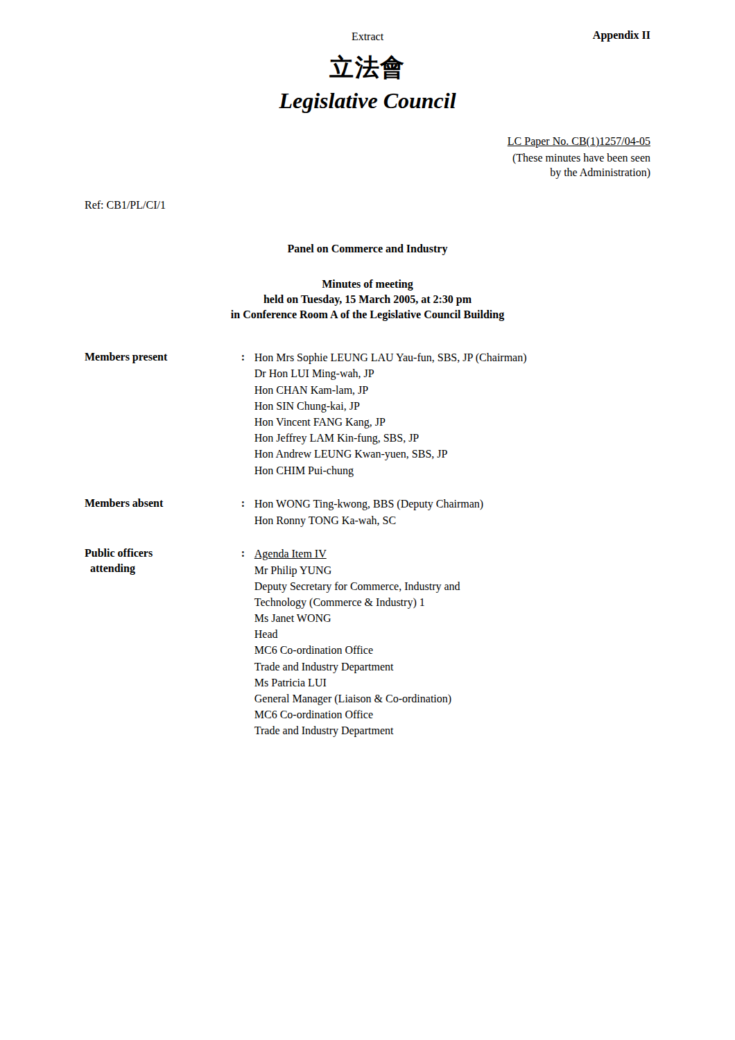Appendix II
Extract
立法會
Legislative Council
LC Paper No. CB(1)1257/04-05
(These minutes have been seen
by the Administration)
Ref: CB1/PL/CI/1
Panel on Commerce and Industry
Minutes of meeting
held on Tuesday, 15 March 2005, at 2:30 pm
in Conference Room A of the Legislative Council Building
| Members present | : | Hon Mrs Sophie LEUNG LAU Yau-fun, SBS, JP (Chairman) Dr Hon LUI Ming-wah, JP Hon CHAN Kam-lam, JP Hon SIN Chung-kai, JP Hon Vincent FANG Kang, JP Hon Jeffrey LAM Kin-fung, SBS, JP Hon Andrew LEUNG Kwan-yuen, SBS, JP Hon CHIM Pui-chung |
| Members absent | : | Hon WONG Ting-kwong, BBS (Deputy Chairman) Hon Ronny TONG Ka-wah, SC |
| Public officers attending | : | Agenda Item IV Mr Philip YUNG Deputy Secretary for Commerce, Industry and Technology (Commerce & Industry) 1 Ms Janet WONG Head MC6 Co-ordination Office Trade and Industry Department Ms Patricia LUI General Manager (Liaison & Co-ordination) MC6 Co-ordination Office Trade and Industry Department |